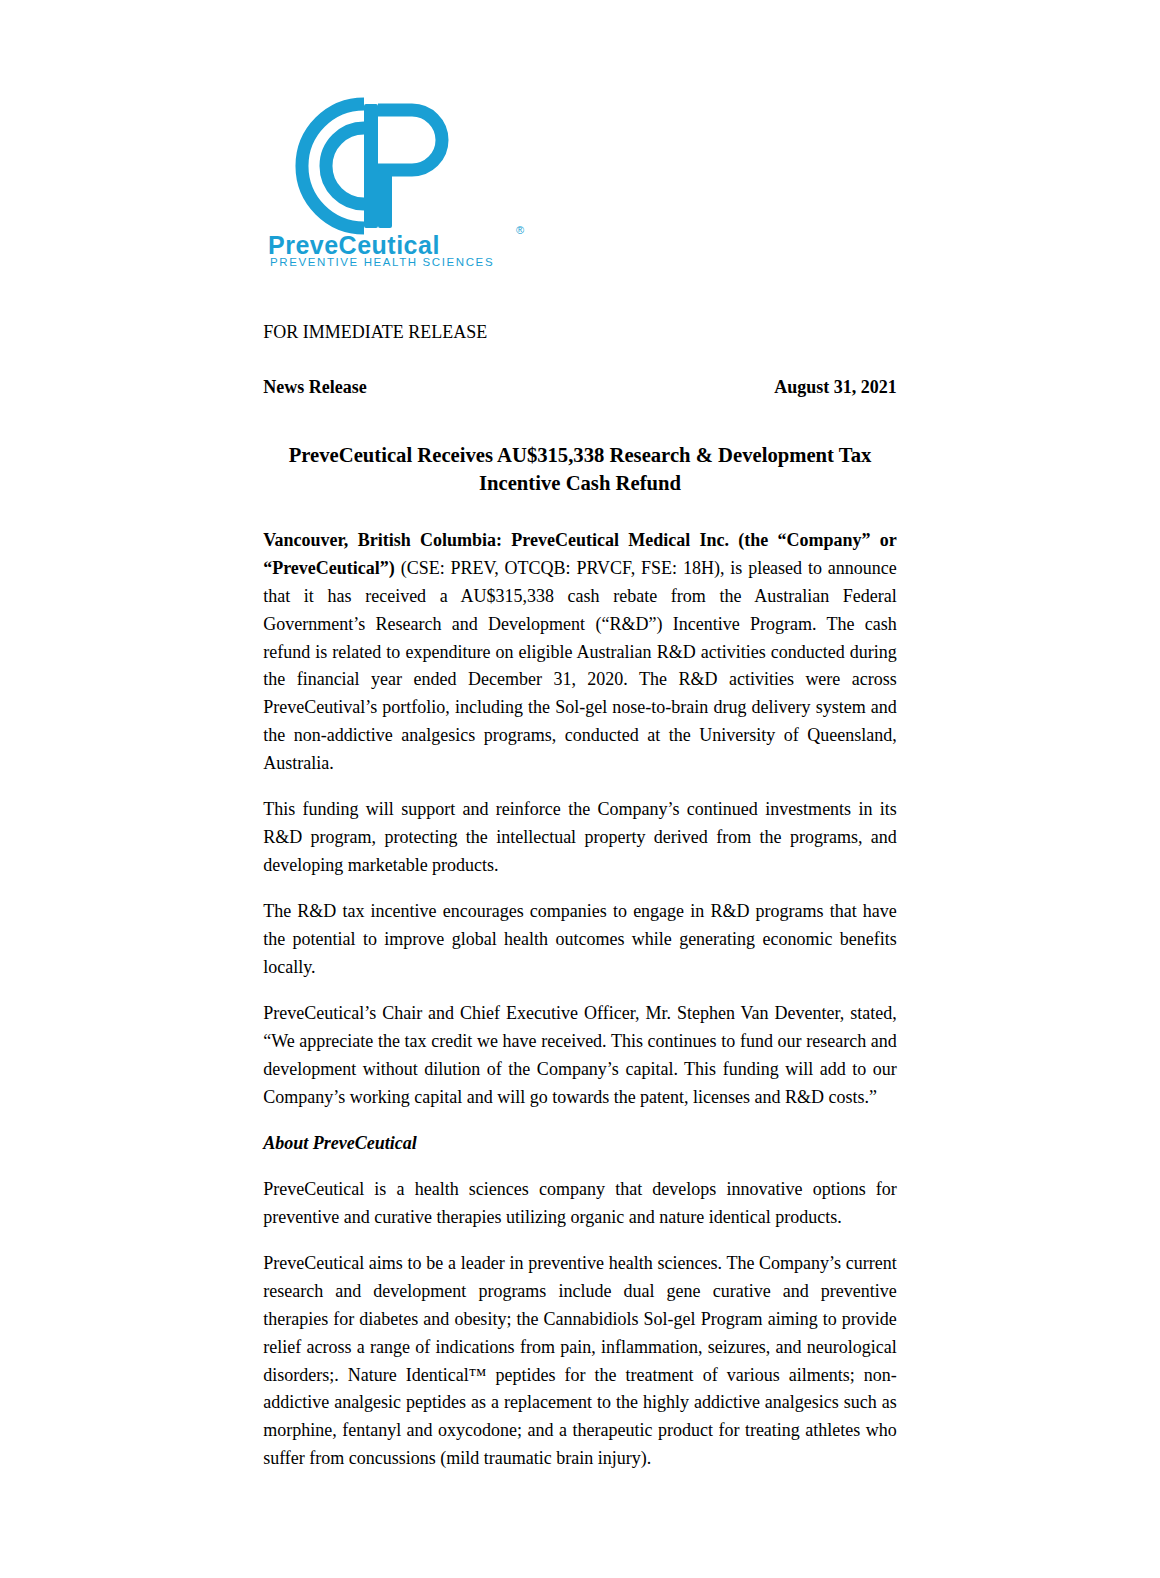PreveCeutical ® PREVENTIVE HEALTH SCIENCES
FOR IMMEDIATE RELEASE
News Release August 31, 2021
PreveCeutical Receives AU$315,338 Research & Development Tax Incentive Cash Refund
Vancouver, British Columbia: PreveCeutical Medical Inc. (the “Company” or “PreveCeutical”) (CSE: PREV, OTCQB: PRVCF, FSE: 18H), is pleased to announce that it has received a AU$315,338 cash rebate from the Australian Federal Government’s Research and Development (“R&D”) Incentive Program. The cash refund is related to expenditure on eligible Australian R&D activities conducted during the financial year ended December 31, 2020. The R&D activities were across PreveCeutival’s portfolio, including the Sol-gel nose-to-brain drug delivery system and the non-addictive analgesics programs, conducted at the University of Queensland, Australia.
This funding will support and reinforce the Company’s continued investments in its R&D program, protecting the intellectual property derived from the programs, and developing marketable products.
The R&D tax incentive encourages companies to engage in R&D programs that have the potential to improve global health outcomes while generating economic benefits locally.
PreveCeutical’s Chair and Chief Executive Officer, Mr. Stephen Van Deventer, stated, “We appreciate the tax credit we have received. This continues to fund our research and development without dilution of the Company’s capital. This funding will add to our Company’s working capital and will go towards the patent, licenses and R&D costs.”
About PreveCeutical
PreveCeutical is a health sciences company that develops innovative options for preventive and curative therapies utilizing organic and nature identical products.
PreveCeutical aims to be a leader in preventive health sciences. The Company’s current research and development programs include dual gene curative and preventive therapies for diabetes and obesity; the Cannabidiols Sol-gel Program aiming to provide relief across a range of indications from pain, inflammation, seizures, and neurological disorders;. Nature Identical™ peptides for the treatment of various ailments; non-addictive analgesic peptides as a replacement to the highly addictive analgesics such as morphine, fentanyl and oxycodone; and a therapeutic product for treating athletes who suffer from concussions (mild traumatic brain injury).